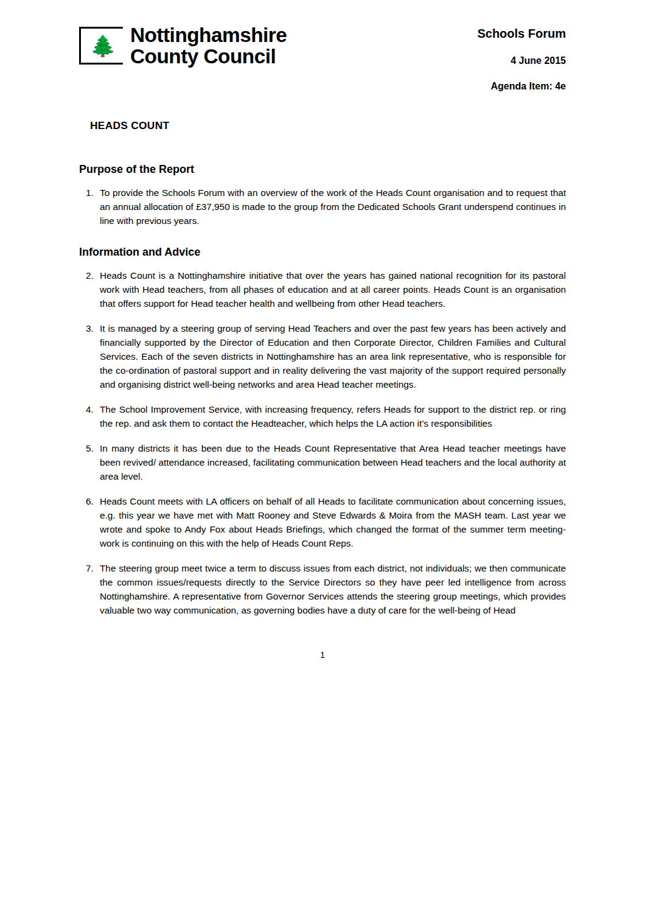🌲
Nottinghamshire
County Council
Schools Forum
4 June 2015
Agenda Item: 4e
HEADS COUNT
Purpose of the Report
To provide the Schools Forum with an overview of the work of the Heads Count organisation and to request that an annual allocation of £37,950 is made to the group from the Dedicated Schools Grant underspend continues in line with previous years.
Information and Advice
Heads Count is a Nottinghamshire initiative that over the years has gained national recognition for its pastoral work with Head teachers, from all phases of education and at all career points. Heads Count is an organisation that offers support for Head teacher health and wellbeing from other Head teachers.
It is managed by a steering group of serving Head Teachers and over the past few years has been actively and financially supported by the Director of Education and then Corporate Director, Children Families and Cultural Services. Each of the seven districts in Nottinghamshire has an area link representative, who is responsible for the co-ordination of pastoral support and in reality delivering the vast majority of the support required personally and organising district well-being networks and area Head teacher meetings.
The School Improvement Service, with increasing frequency, refers Heads for support to the district rep. or ring the rep. and ask them to contact the Headteacher, which helps the LA action it’s responsibilities
In many districts it has been due to the Heads Count Representative that Area Head teacher meetings have been revived/ attendance increased, facilitating communication between Head teachers and the local authority at area level.
Heads Count meets with LA officers on behalf of all Heads to facilitate communication about concerning issues, e.g. this year we have met with Matt Rooney and Steve Edwards & Moira from the MASH team. Last year we wrote and spoke to Andy Fox about Heads Briefings, which changed the format of the summer term meeting- work is continuing on this with the help of Heads Count Reps.
The steering group meet twice a term to discuss issues from each district, not individuals; we then communicate the common issues/requests directly to the Service Directors so they have peer led intelligence from across Nottinghamshire. A representative from Governor Services attends the steering group meetings, which provides valuable two way communication, as governing bodies have a duty of care for the well-being of Head
1